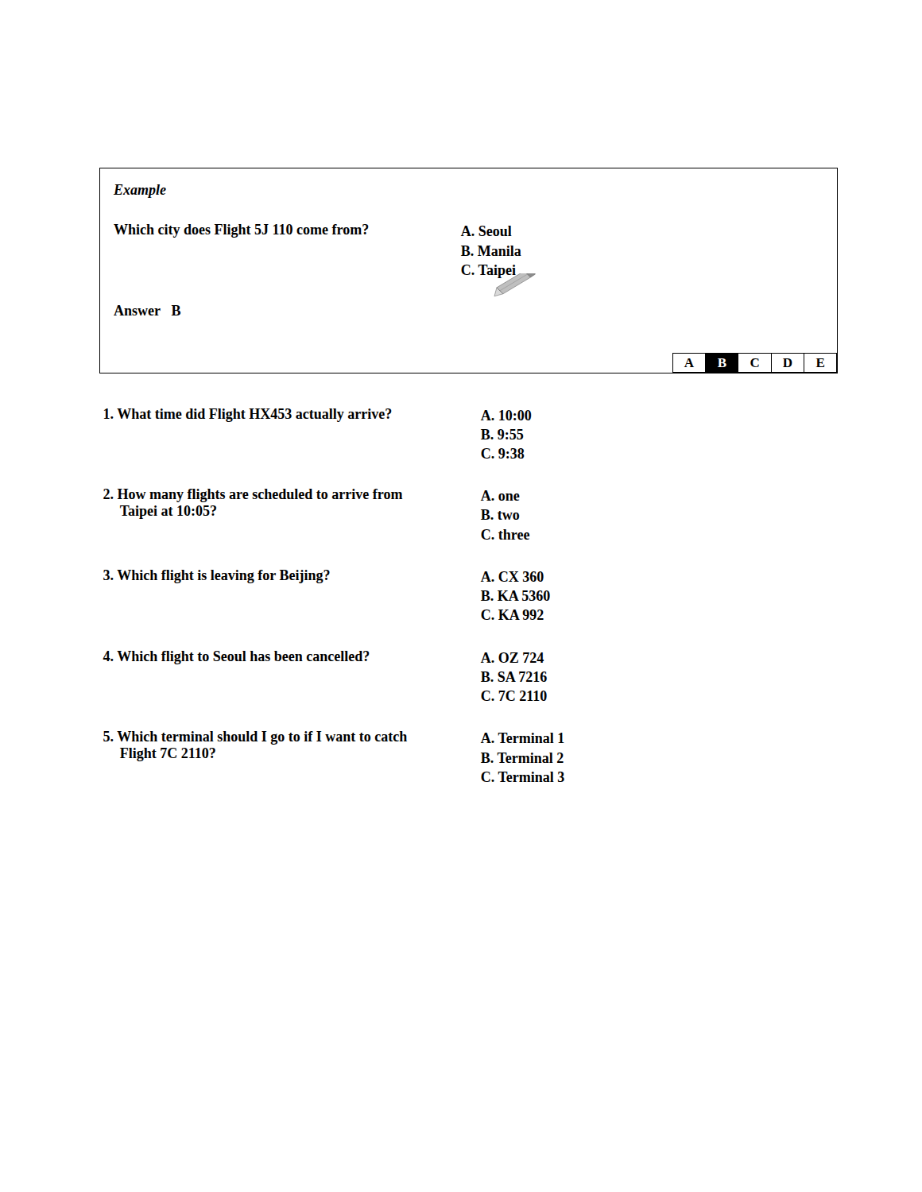Example
Which city does Flight 5J 110 come from?
A. Seoul
B. Manila
C. Taipei
Answer B
| A | B | C | D | E |
1. What time did Flight HX453 actually arrive?
A. 10:00
B. 9:55
C. 9:38
2. How many flights are scheduled to arrive fromTaipei at 10:05?
A. one
B. two
C. three
3. Which flight is leaving for Beijing?
A. CX 360
B. KA 5360
C. KA 992
4. Which flight to Seoul has been cancelled?
A. OZ 724
B. SA 7216
C. 7C 2110
5. Which terminal should I go to if I want to catchFlight 7C 2110?
A. Terminal 1
B. Terminal 2
C. Terminal 3